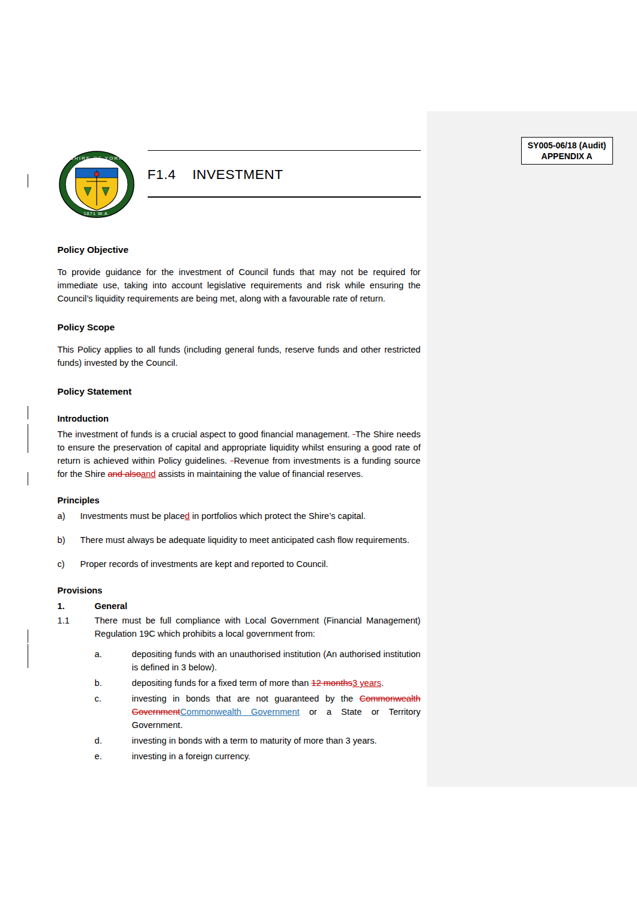SY005-06/18 (Audit)
APPENDIX A
SHIRE OF YORK 1871 W.A.
F1.4 INVESTMENT
Policy Objective
To provide guidance for the investment of Council funds that may not be required for immediate use, taking into account legislative requirements and risk while ensuring the Council’s liquidity requirements are being met, along with a favourable rate of return.
Policy Scope
This Policy applies to all funds (including general funds, reserve funds and other restricted funds) invested by the Council.
Policy Statement
Introduction
The investment of funds is a crucial aspect to good financial management. The Shire needs to ensure the preservation of capital and appropriate liquidity whilst ensuring a good rate of return is achieved within Policy guidelines. Revenue from investments is a funding source for the Shire and also and assists in maintaining the value of financial reserves.
Principles
a) Investments must be placed in portfolios which protect the Shire’s capital.
b) There must always be adequate liquidity to meet anticipated cash flow requirements.
c) Proper records of investments are kept and reported to Council.
Provisions
1. General
1.1 There must be full compliance with Local Government (Financial Management) Regulation 19C which prohibits a local government from:
a. depositing funds with an unauthorised institution (An authorised institution is defined in 3 below).
b. depositing funds for a fixed term of more than 12 months 3 years.
c. investing in bonds that are not guaranteed by the Commonwealth Government Commonwealth Government or a State or Territory Government.
d. investing in bonds with a term to maturity of more than 3 years.
e. investing in a foreign currency.